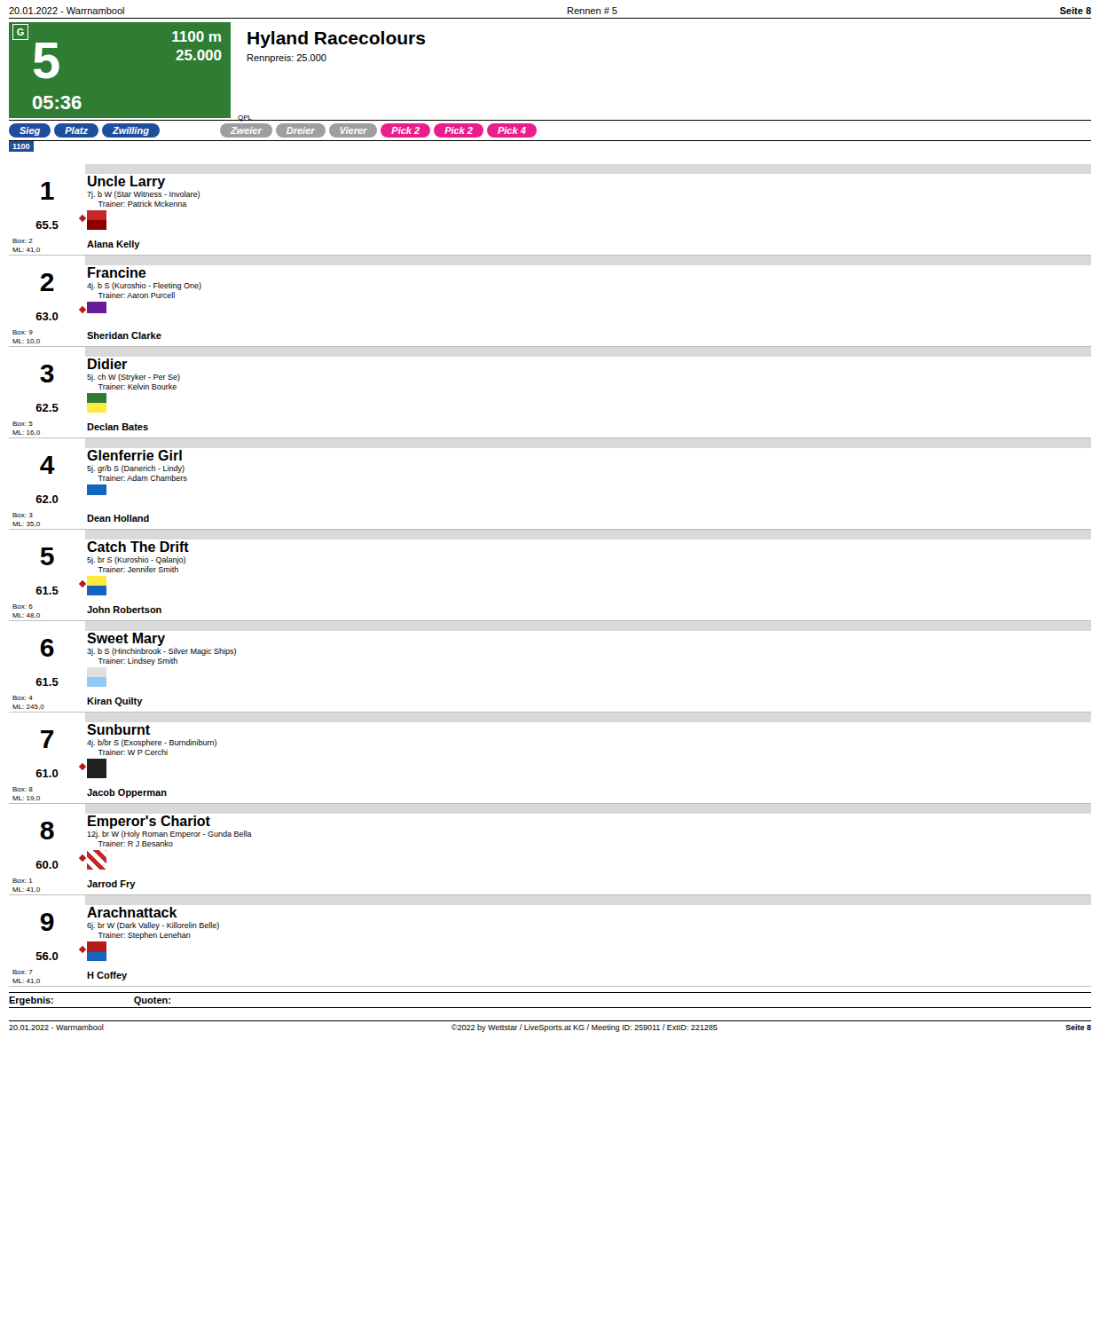20.01.2022 - Warrnambool
Rennen # 5
Seite 8
G
1100 m25.000
5
05:36
Hyland Racecolours
Rennpreis: 25.000
QPL Sieg Platz Zwilling Zweier Dreier Vierer Pick 2 Pick 2 Pick 4
1100
| 1 65.5 Box: 2 ML: 41,0 Uncle Larry 7j. b W (Star Witness - Involare) Trainer: Patrick Mckenna Alana Kelly |
| 2 63.0 Box: 9 ML: 10,0 Francine 4j. b S (Kuroshio - Fleeting One) Trainer: Aaron Purcell Sheridan Clarke |
| 3 62.5 Box: 5 ML: 16,0 Didier 5j. ch W (Stryker - Per Se) Trainer: Kelvin Bourke Declan Bates |
| 4 62.0 Box: 3 ML: 35,0 Glenferrie Girl 5j. gr/b S (Danerich - Lindy) Trainer: Adam Chambers Dean Holland |
| 5 61.5 Box: 6 ML: 48,0 Catch The Drift 5j. br S (Kuroshio - Qalanjo) Trainer: Jennifer Smith John Robertson |
| 6 61.5 Box: 4 ML: 245,0 Sweet Mary 3j. b S (Hinchinbrook - Silver Magic Ships) Trainer: Lindsey Smith Kiran Quilty |
| 7 61.0 Box: 8 ML: 19,0 Sunburnt 4j. b/br S (Exosphere - Burndiniburn) Trainer: W P Cerchi Jacob Opperman |
| 8 60.0 Box: 1 ML: 41,0 Emperor's Chariot 12j. br W (Holy Roman Emperor - Gunda Bella Trainer: R J Besanko Jarrod Fry |
| 9 56.0 Box: 7 ML: 41,0 Arachnattack 6j. br W (Dark Valley - Killorelin Belle) Trainer: Stephen Lenehan H Coffey |
Ergebnis: Quoten:
20.01.2022 - Warrnambool
©2022 by Wettstar / LiveSports.at KG / Meeting ID: 259011 / ExtID: 221285
Seite 8